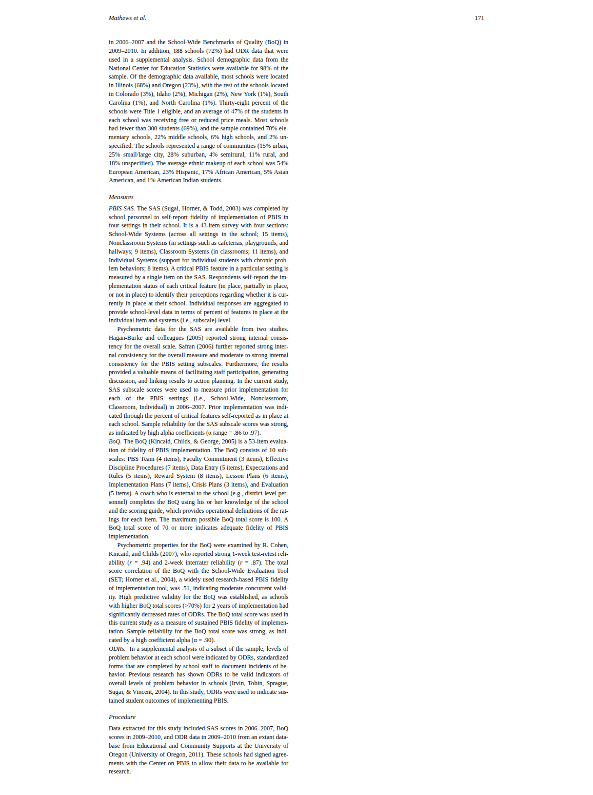Mathews et al. 171
in 2006–2007 and the School-Wide Benchmarks of Quality (BoQ) in 2009–2010. In addition, 188 schools (72%) had ODR data that were used in a supplemental analysis. School demographic data from the National Center for Education Statistics were available for 98% of the sample. Of the demographic data available, most schools were located in Illinois (68%) and Oregon (23%), with the rest of the schools located in Colorado (3%), Idaho (2%), Michigan (2%), New York (1%), South Carolina (1%), and North Carolina (1%). Thirty-eight percent of the schools were Title 1 eligible, and an average of 47% of the students in each school was receiving free or reduced price meals. Most schools had fewer than 300 students (69%), and the sample contained 70% elementary schools, 22% middle schools, 6% high schools, and 2% unspecified. The schools represented a range of communities (15% urban, 25% small/large city, 28% suburban, 4% semirural, 11% rural, and 18% unspecified). The average ethnic makeup of each school was 54% European American, 23% Hispanic, 17% African American, 5% Asian American, and 1% American Indian students.
Measures
PBIS SAS. The SAS (Sugai, Horner, & Todd, 2003) was completed by school personnel to self-report fidelity of implementation of PBIS in four settings in their school. It is a 43-item survey with four sections: School-Wide Systems (across all settings in the school; 15 items), Nonclassroom Systems (in settings such as cafeterias, playgrounds, and hallways; 9 items), Classroom Systems (in classrooms; 11 items), and Individual Systems (support for individual students with chronic problem behaviors; 8 items). A critical PBIS feature in a particular setting is measured by a single item on the SAS. Respondents self-report the implementation status of each critical feature (in place, partially in place, or not in place) to identify their perceptions regarding whether it is currently in place at their school. Individual responses are aggregated to provide school-level data in terms of percent of features in place at the individual item and systems (i.e., subscale) level.
Psychometric data for the SAS are available from two studies. Hagan-Burke and colleagues (2005) reported strong internal consistency for the overall scale. Safran (2006) further reported strong internal consistency for the overall measure and moderate to strong internal consistency for the PBIS setting subscales. Furthermore, the results provided a valuable means of facilitating staff participation, generating discussion, and linking results to action planning. In the current study, SAS subscale scores were used to measure prior implementation for each of the PBIS settings (i.e., School-Wide, Nonclassroom, Classroom, Individual) in 2006–2007. Prior implementation was indicated through the percent of critical features self-reported as in place at each school. Sample reliability for the SAS subscale scores was strong, as indicated by high alpha coefficients (α range = .86 to .97).
BoQ. The BoQ (Kincaid, Childs, & George, 2005) is a 53-item evaluation of fidelity of PBIS implementation. The BoQ consists of 10 subscales: PBS Team (4 items), Faculty Commitment (3 items), Effective Discipline Procedures (7 items), Data Entry (5 items), Expectations and Rules (5 items), Reward System (8 items), Lesson Plans (6 items), Implementation Plans (7 items), Crisis Plans (3 items), and Evaluation (5 items). A coach who is external to the school (e.g., district-level personnel) completes the BoQ using his or her knowledge of the school and the scoring guide, which provides operational definitions of the ratings for each item. The maximum possible BoQ total score is 100. A BoQ total score of 70 or more indicates adequate fidelity of PBIS implementation.
Psychometric properties for the BoQ were examined by R. Cohen, Kincaid, and Childs (2007), who reported strong 1-week test-retest reliability (r = .94) and 2-week interrater reliability (r = .87). The total score correlation of the BoQ with the School-Wide Evaluation Tool (SET; Horner et al., 2004), a widely used research-based PBIS fidelity of implementation tool, was .51, indicating moderate concurrent validity. High predictive validity for the BoQ was established, as schools with higher BoQ total scores (>70%) for 2 years of implementation had significantly decreased rates of ODRs. The BoQ total score was used in this current study as a measure of sustained PBIS fidelity of implementation. Sample reliability for the BoQ total score was strong, as indicated by a high coefficient alpha (α = .90).
ODRs. In a supplemental analysis of a subset of the sample, levels of problem behavior at each school were indicated by ODRs, standardized forms that are completed by school staff to document incidents of behavior. Previous research has shown ODRs to be valid indicators of overall levels of problem behavior in schools (Irvin, Tobin, Sprague, Sugai, & Vincent, 2004). In this study, ODRs were used to indicate sustained student outcomes of implementing PBIS.
Procedure
Data extracted for this study included SAS scores in 2006–2007, BoQ scores in 2009–2010, and ODR data in 2009–2010 from an extant database from Educational and Community Supports at the University of Oregon (University of Oregon, 2011). These schools had signed agreements with the Center on PBIS to allow their data to be available for research.